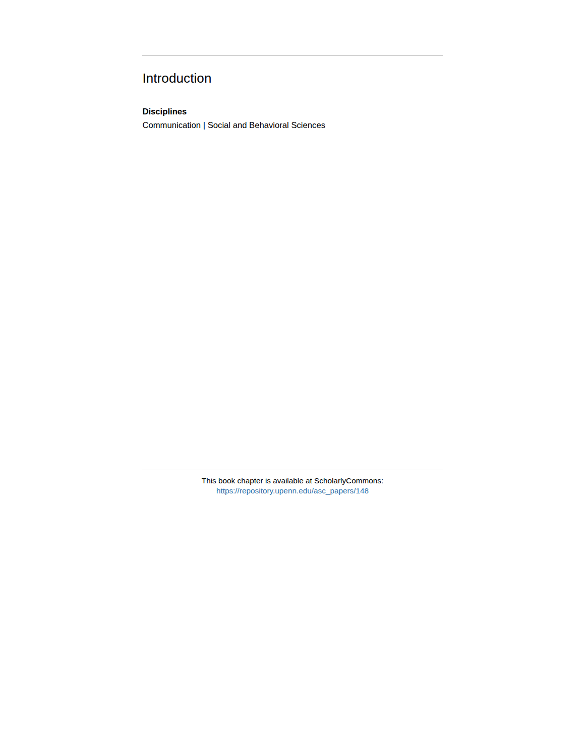Introduction
Disciplines
Communication | Social and Behavioral Sciences
This book chapter is available at ScholarlyCommons: https://repository.upenn.edu/asc_papers/148